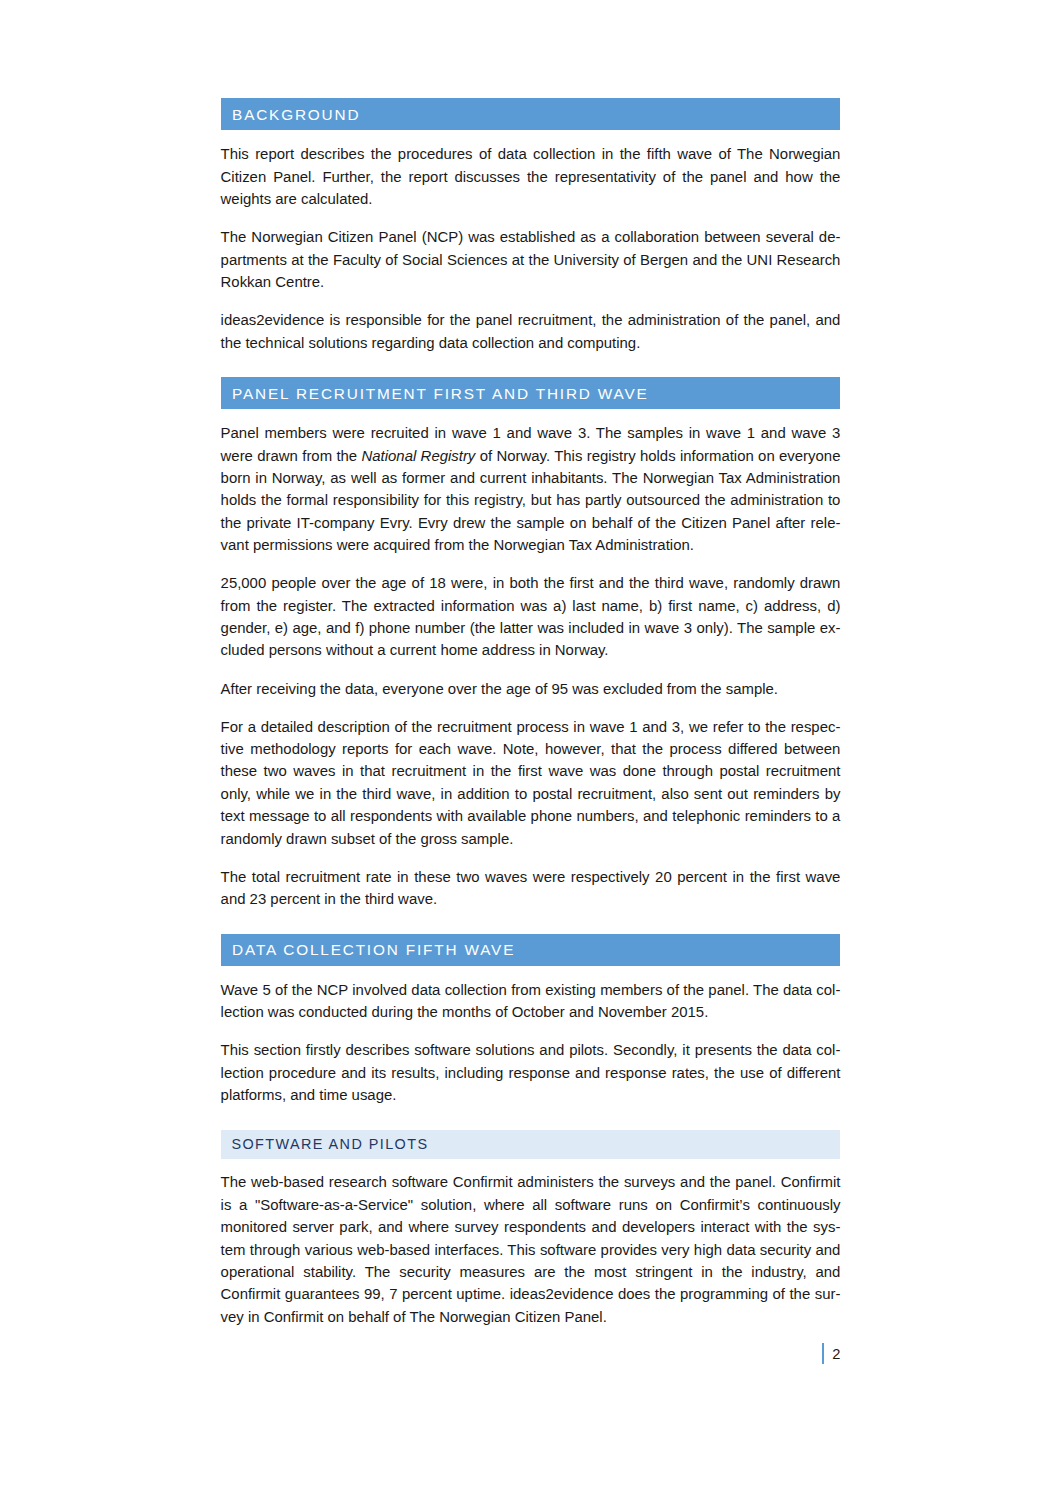Background
This report describes the procedures of data collection in the fifth wave of The Norwegian Citizen Panel. Further, the report discusses the representativity of the panel and how the weights are calculated.
The Norwegian Citizen Panel (NCP) was established as a collaboration between several departments at the Faculty of Social Sciences at the University of Bergen and the UNI Research Rokkan Centre.
ideas2evidence is responsible for the panel recruitment, the administration of the panel, and the technical solutions regarding data collection and computing.
Panel recruitment first and third wave
Panel members were recruited in wave 1 and wave 3. The samples in wave 1 and wave 3 were drawn from the National Registry of Norway. This registry holds information on everyone born in Norway, as well as former and current inhabitants. The Norwegian Tax Administration holds the formal responsibility for this registry, but has partly outsourced the administration to the private IT-company Evry. Evry drew the sample on behalf of the Citizen Panel after relevant permissions were acquired from the Norwegian Tax Administration.
25,000 people over the age of 18 were, in both the first and the third wave, randomly drawn from the register. The extracted information was a) last name, b) first name, c) address, d) gender, e) age, and f) phone number (the latter was included in wave 3 only). The sample excluded persons without a current home address in Norway.
After receiving the data, everyone over the age of 95 was excluded from the sample.
For a detailed description of the recruitment process in wave 1 and 3, we refer to the respective methodology reports for each wave. Note, however, that the process differed between these two waves in that recruitment in the first wave was done through postal recruitment only, while we in the third wave, in addition to postal recruitment, also sent out reminders by text message to all respondents with available phone numbers, and telephonic reminders to a randomly drawn subset of the gross sample.
The total recruitment rate in these two waves were respectively 20 percent in the first wave and 23 percent in the third wave.
Data collection fifth wave
Wave 5 of the NCP involved data collection from existing members of the panel. The data collection was conducted during the months of October and November 2015.
This section firstly describes software solutions and pilots. Secondly, it presents the data collection procedure and its results, including response and response rates, the use of different platforms, and time usage.
Software and pilots
The web-based research software Confirmit administers the surveys and the panel. Confirmit is a "Software-as-a-Service" solution, where all software runs on Confirmit’s continuously monitored server park, and where survey respondents and developers interact with the system through various web-based interfaces. This software provides very high data security and operational stability. The security measures are the most stringent in the industry, and Confirmit guarantees 99, 7 percent uptime. ideas2evidence does the programming of the survey in Confirmit on behalf of The Norwegian Citizen Panel.
2